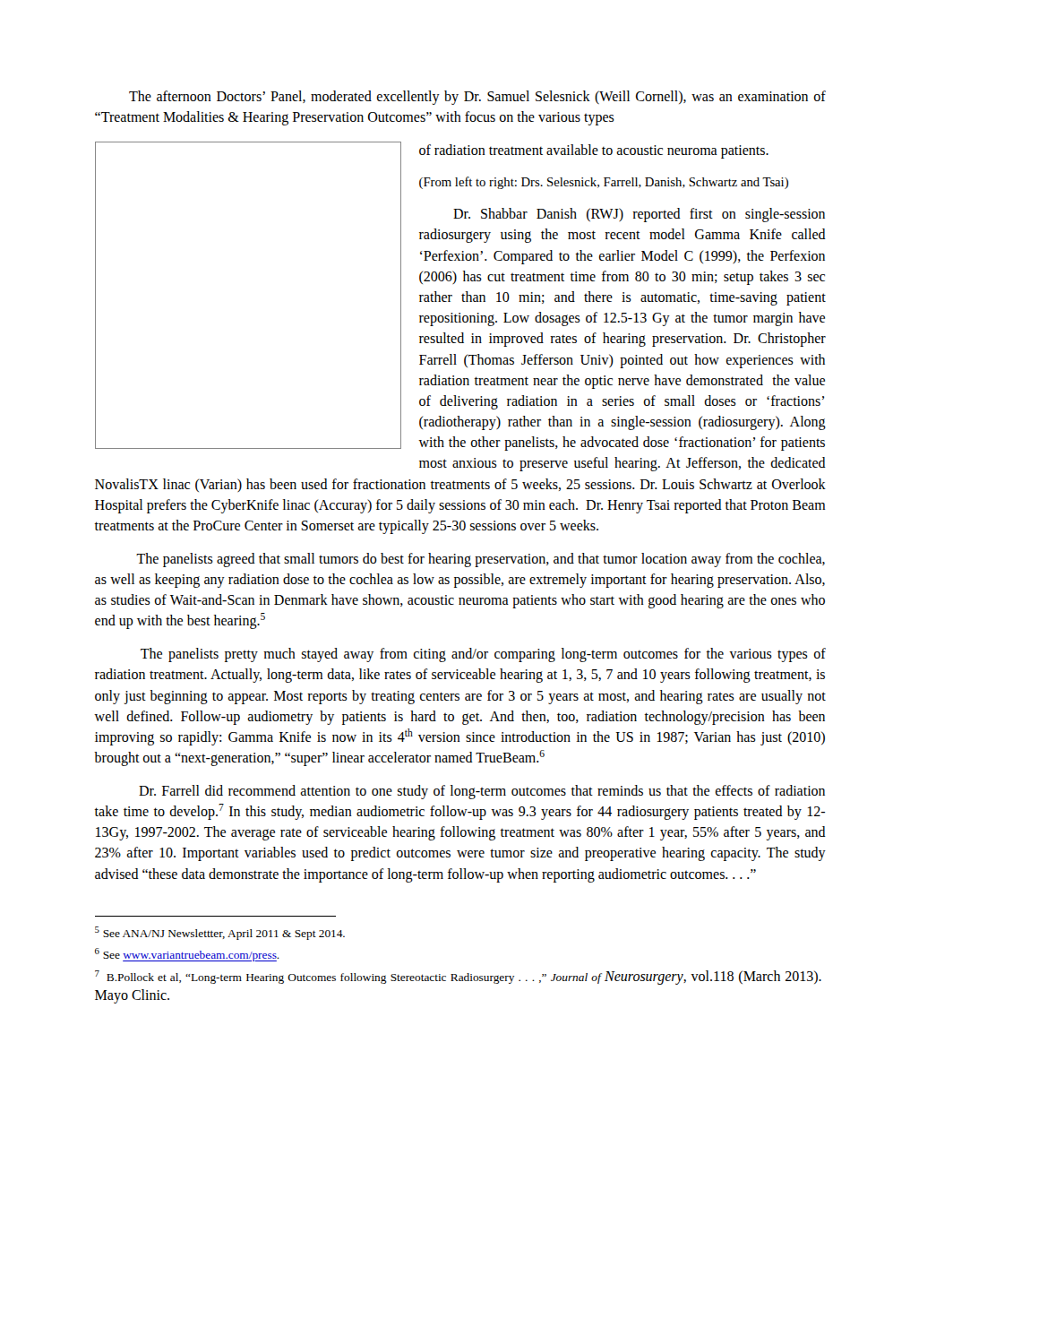The afternoon Doctors’ Panel, moderated excellently by Dr. Samuel Selesnick (Weill Cornell), was an examination of “Treatment Modalities & Hearing Preservation Outcomes” with focus on the various types
of radiation treatment available to acoustic neuroma patients.
(From left to right: Drs. Selesnick, Farrell, Danish, Schwartz and Tsai)
Dr. Shabbar Danish (RWJ) reported first on single-session radiosurgery using the most recent model Gamma Knife called ‘Perfexion’. Compared to the earlier Model C (1999), the Perfexion (2006) has cut treatment time from 80 to 30 min; setup takes 3 sec rather than 10 min; and there is automatic, time-saving patient repositioning. Low dosages of 12.5-13 Gy at the tumor margin have resulted in improved rates of hearing preservation. Dr. Christopher Farrell (Thomas Jefferson Univ) pointed out how experiences with radiation treatment near the optic nerve have demonstrated the value of delivering radiation in a series of small doses or ‘fractions’ (radiotherapy) rather than in a single-session (radiosurgery). Along with the other panelists, he advocated dose ‘fractionation’ for patients most anxious to preserve useful hearing. At Jefferson, the dedicated NovalisTX linac (Varian) has been used for fractionation treatments of 5 weeks, 25 sessions. Dr. Louis Schwartz at Overlook Hospital prefers the CyberKnife linac (Accuray) for 5 daily sessions of 30 min each. Dr. Henry Tsai reported that Proton Beam treatments at the ProCure Center in Somerset are typically 25-30 sessions over 5 weeks.
The panelists agreed that small tumors do best for hearing preservation, and that tumor location away from the cochlea, as well as keeping any radiation dose to the cochlea as low as possible, are extremely important for hearing preservation. Also, as studies of Wait-and-Scan in Denmark have shown, acoustic neuroma patients who start with good hearing are the ones who end up with the best hearing.5
The panelists pretty much stayed away from citing and/or comparing long-term outcomes for the various types of radiation treatment. Actually, long-term data, like rates of serviceable hearing at 1, 3, 5, 7 and 10 years following treatment, is only just beginning to appear. Most reports by treating centers are for 3 or 5 years at most, and hearing rates are usually not well defined. Follow-up audiometry by patients is hard to get. And then, too, radiation technology/precision has been improving so rapidly: Gamma Knife is now in its 4th version since introduction in the US in 1987; Varian has just (2010) brought out a “next-generation,” “super” linear accelerator named TrueBeam.6
Dr. Farrell did recommend attention to one study of long-term outcomes that reminds us that the effects of radiation take time to develop.7 In this study, median audiometric follow-up was 9.3 years for 44 radiosurgery patients treated by 12-13Gy, 1997-2002. The average rate of serviceable hearing following treatment was 80% after 1 year, 55% after 5 years, and 23% after 10. Important variables used to predict outcomes were tumor size and preoperative hearing capacity. The study advised “these data demonstrate the importance of long-term follow-up when reporting audiometric outcomes. . . .”
5 See ANA/NJ Newslettter, April 2011 & Sept 2014.
6 See www.variantruebeam.com/press.
7 B.Pollock et al, “Long-term Hearing Outcomes following Stereotactic Radiosurgery . . . ,” Journal of Neurosurgery, vol.118 (March 2013). Mayo Clinic.